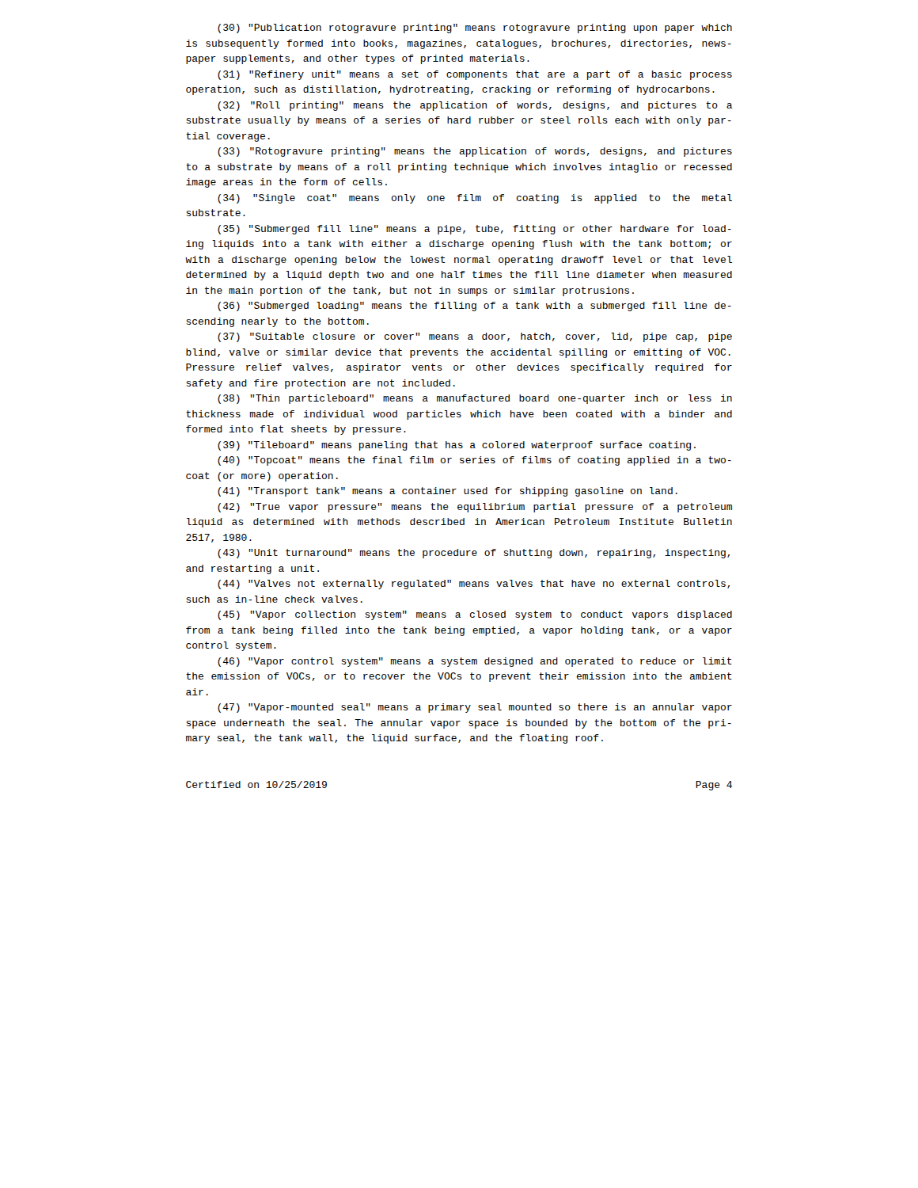(30) "Publication rotogravure printing" means rotogravure printing upon paper which is subsequently formed into books, magazines, catalogues, brochures, directories, newspaper supplements, and other types of printed materials.
(31) "Refinery unit" means a set of components that are a part of a basic process operation, such as distillation, hydrotreating, cracking or reforming of hydrocarbons.
(32) "Roll printing" means the application of words, designs, and pictures to a substrate usually by means of a series of hard rubber or steel rolls each with only partial coverage.
(33) "Rotogravure printing" means the application of words, designs, and pictures to a substrate by means of a roll printing technique which involves intaglio or recessed image areas in the form of cells.
(34) "Single coat" means only one film of coating is applied to the metal substrate.
(35) "Submerged fill line" means a pipe, tube, fitting or other hardware for loading liquids into a tank with either a discharge opening flush with the tank bottom; or with a discharge opening below the lowest normal operating drawoff level or that level determined by a liquid depth two and one half times the fill line diameter when measured in the main portion of the tank, but not in sumps or similar protrusions.
(36) "Submerged loading" means the filling of a tank with a submerged fill line descending nearly to the bottom.
(37) "Suitable closure or cover" means a door, hatch, cover, lid, pipe cap, pipe blind, valve or similar device that prevents the accidental spilling or emitting of VOC. Pressure relief valves, aspirator vents or other devices specifically required for safety and fire protection are not included.
(38) "Thin particleboard" means a manufactured board one-quarter inch or less in thickness made of individual wood particles which have been coated with a binder and formed into flat sheets by pressure.
(39) "Tileboard" means paneling that has a colored waterproof surface coating.
(40) "Topcoat" means the final film or series of films of coating applied in a two-coat (or more) operation.
(41) "Transport tank" means a container used for shipping gasoline on land.
(42) "True vapor pressure" means the equilibrium partial pressure of a petroleum liquid as determined with methods described in American Petroleum Institute Bulletin 2517, 1980.
(43) "Unit turnaround" means the procedure of shutting down, repairing, inspecting, and restarting a unit.
(44) "Valves not externally regulated" means valves that have no external controls, such as in-line check valves.
(45) "Vapor collection system" means a closed system to conduct vapors displaced from a tank being filled into the tank being emptied, a vapor holding tank, or a vapor control system.
(46) "Vapor control system" means a system designed and operated to reduce or limit the emission of VOCs, or to recover the VOCs to prevent their emission into the ambient air.
(47) "Vapor-mounted seal" means a primary seal mounted so there is an annular vapor space underneath the seal. The annular vapor space is bounded by the bottom of the primary seal, the tank wall, the liquid surface, and the floating roof.
Certified on 10/25/2019 Page 4